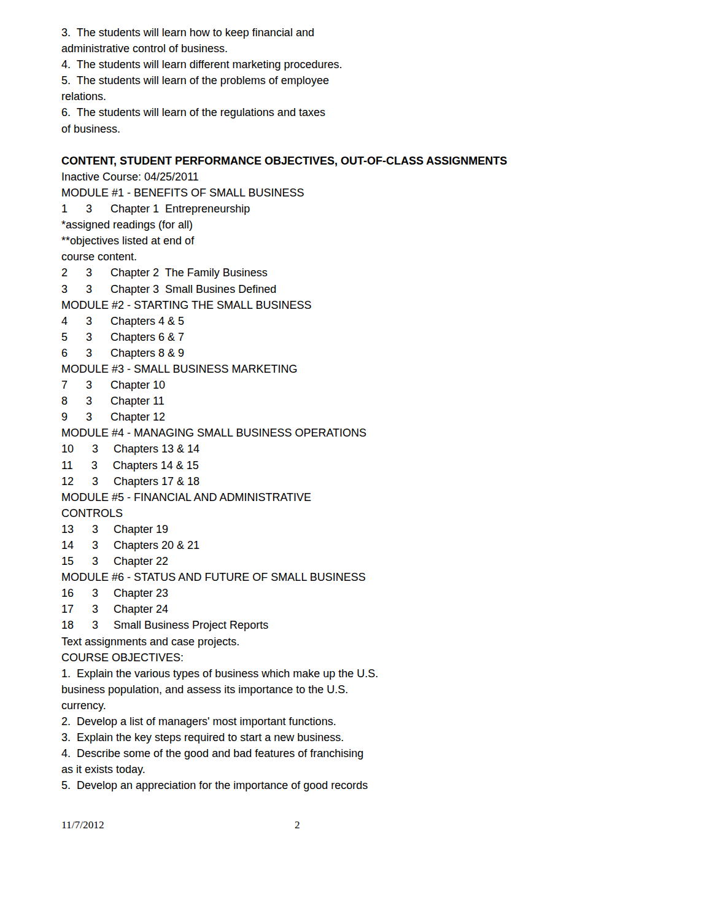3. The students will learn how to keep financial and
administrative control of business.
4. The students will learn different marketing procedures.
5. The students will learn of the problems of employee
relations.
6. The students will learn of the regulations and taxes
of business.
CONTENT, STUDENT PERFORMANCE OBJECTIVES, OUT-OF-CLASS ASSIGNMENTS
Inactive Course: 04/25/2011
MODULE #1 - BENEFITS OF SMALL BUSINESS
1 3 Chapter 1 Entrepreneurship
*assigned readings (for all)
**objectives listed at end of
course content.
2 3 Chapter 2 The Family Business
3 3 Chapter 3 Small Busines Defined
MODULE #2 - STARTING THE SMALL BUSINESS
4 3 Chapters 4 & 5
5 3 Chapters 6 & 7
6 3 Chapters 8 & 9
MODULE #3 - SMALL BUSINESS MARKETING
7 3 Chapter 10
8 3 Chapter 11
9 3 Chapter 12
MODULE #4 - MANAGING SMALL BUSINESS OPERATIONS
10 3 Chapters 13 & 14
11 3 Chapters 14 & 15
12 3 Chapters 17 & 18
MODULE #5 - FINANCIAL AND ADMINISTRATIVE
CONTROLS
13 3 Chapter 19
14 3 Chapters 20 & 21
15 3 Chapter 22
MODULE #6 - STATUS AND FUTURE OF SMALL BUSINESS
16 3 Chapter 23
17 3 Chapter 24
18 3 Small Business Project Reports
Text assignments and case projects.
COURSE OBJECTIVES:
1. Explain the various types of business which make up the U.S.
business population, and assess its importance to the U.S.
currency.
2. Develop a list of managers' most important functions.
3. Explain the key steps required to start a new business.
4. Describe some of the good and bad features of franchising
as it exists today.
5. Develop an appreciation for the importance of good records
11/7/2012 2